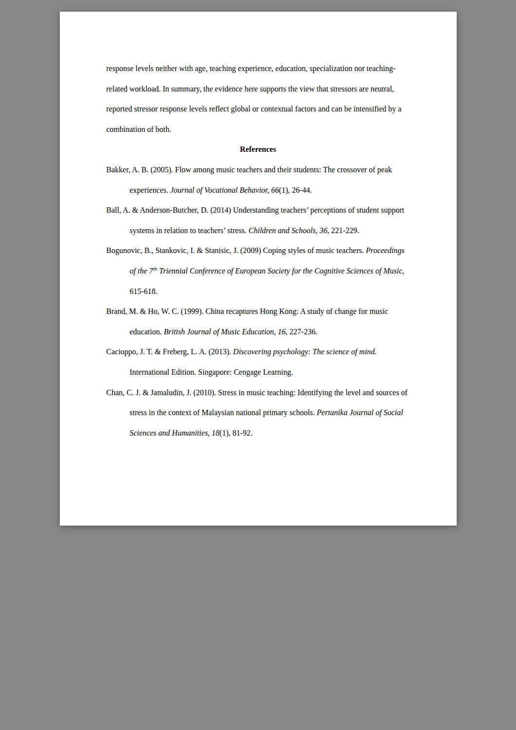response levels neither with age, teaching experience, education, specialization nor teaching-related workload. In summary, the evidence here supports the view that stressors are neutral, reported stressor response levels reflect global or contextual factors and can be intensified by a combination of both.
References
Bakker, A. B. (2005). Flow among music teachers and their students: The crossover of peak experiences. Journal of Vocational Behavior, 66(1), 26-44.
Ball, A. & Anderson-Butcher, D. (2014) Understanding teachers’ perceptions of student support systems in relation to teachers’ stress. Children and Schools, 36, 221-229.
Bogunovic, B., Stankovic, I. & Stanisic, J. (2009) Coping styles of music teachers. Proceedings of the 7th Triennial Conference of European Society for the Cognitive Sciences of Music, 615-618.
Brand, M. & Ho, W. C. (1999). China recaptures Hong Kong: A study of change for music education. British Journal of Music Education, 16, 227-236.
Cacioppo, J. T. & Freberg, L. A. (2013). Discovering psychology: The science of mind. International Edition. Singapore: Cengage Learning.
Chan, C. J. & Jamaludin, J. (2010). Stress in music teaching: Identifying the level and sources of stress in the context of Malaysian national primary schools. Pertanika Journal of Social Sciences and Humanities, 18(1), 81-92.